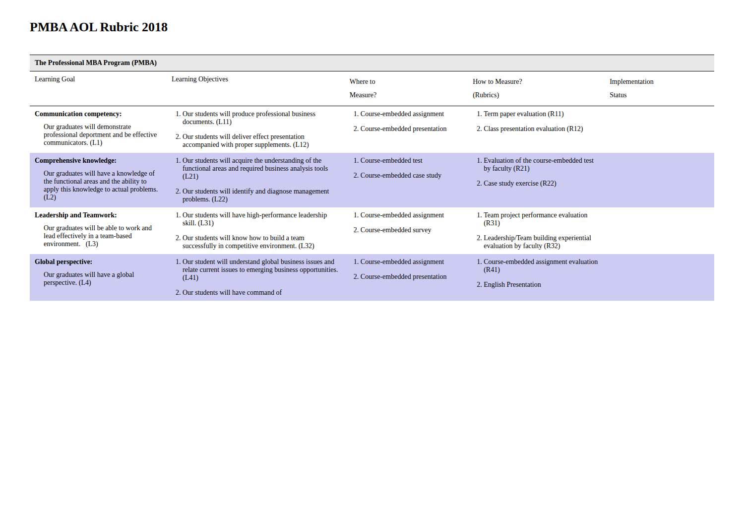PMBA AOL Rubric 2018
| The Professional MBA Program (PMBA) |
| Learning Goal | Learning Objectives | Where to Measure? | How to Measure? (Rubrics) | Implementation Status |
| Communication competency: Our graduates will demonstrate professional deportment and be effective communicators. (L1) | Our students will produce professional business documents. (L11) Our students will deliver effect presentation accompanied with proper supplements. (L12) | Course-embedded assignment Course-embedded presentation | Term paper evaluation (R11) Class presentation evaluation (R12) | |
| Comprehensive knowledge: Our graduates will have a knowledge of the functional areas and the ability to apply this knowledge to actual problems. (L2) | Our students will acquire the understanding of the functional areas and required business analysis tools (L21) Our students will identify and diagnose management problems. (L22) | Course-embedded test Course-embedded case study | Evaluation of the course-embedded test by faculty (R21) Case study exercise (R22) | |
| Leadership and Teamwork: Our graduates will be able to work and lead effectively in a team-based environment. (L3) | Our students will have high-performance leadership skill. (L31) Our students will know how to build a team successfully in competitive environment. (L32) | Course-embedded assignment Course-embedded survey | Team project performance evaluation (R31) Leadership/Team building experiential evaluation by faculty (R32) | |
| Global perspective: Our graduates will have a global perspective. (L4) | Our student will understand global business issues and relate current issues to emerging business opportunities. (L41) Our students will have command of | Course-embedded assignment Course-embedded presentation | Course-embedded assignment evaluation (R41) English Presentation | |